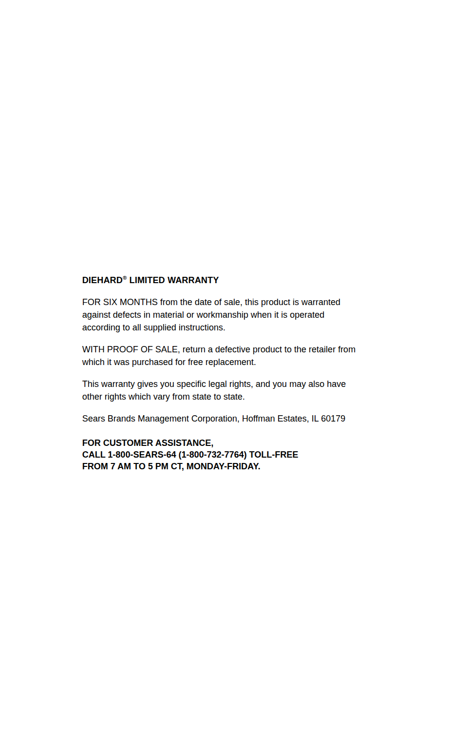DIEHARD® LIMITED WARRANTY
FOR SIX MONTHS from the date of sale, this product is warranted against defects in material or workmanship when it is operated according to all supplied instructions.
WITH PROOF OF SALE, return a defective product to the retailer from which it was purchased for free replacement.
This warranty gives you specific legal rights, and you may also have other rights which vary from state to state.
Sears Brands Management Corporation, Hoffman Estates, IL 60179
FOR CUSTOMER ASSISTANCE,
CALL 1-800-SEARS-64 (1-800-732-7764) TOLL-FREE
FROM 7 AM TO 5 PM CT, MONDAY-FRIDAY.